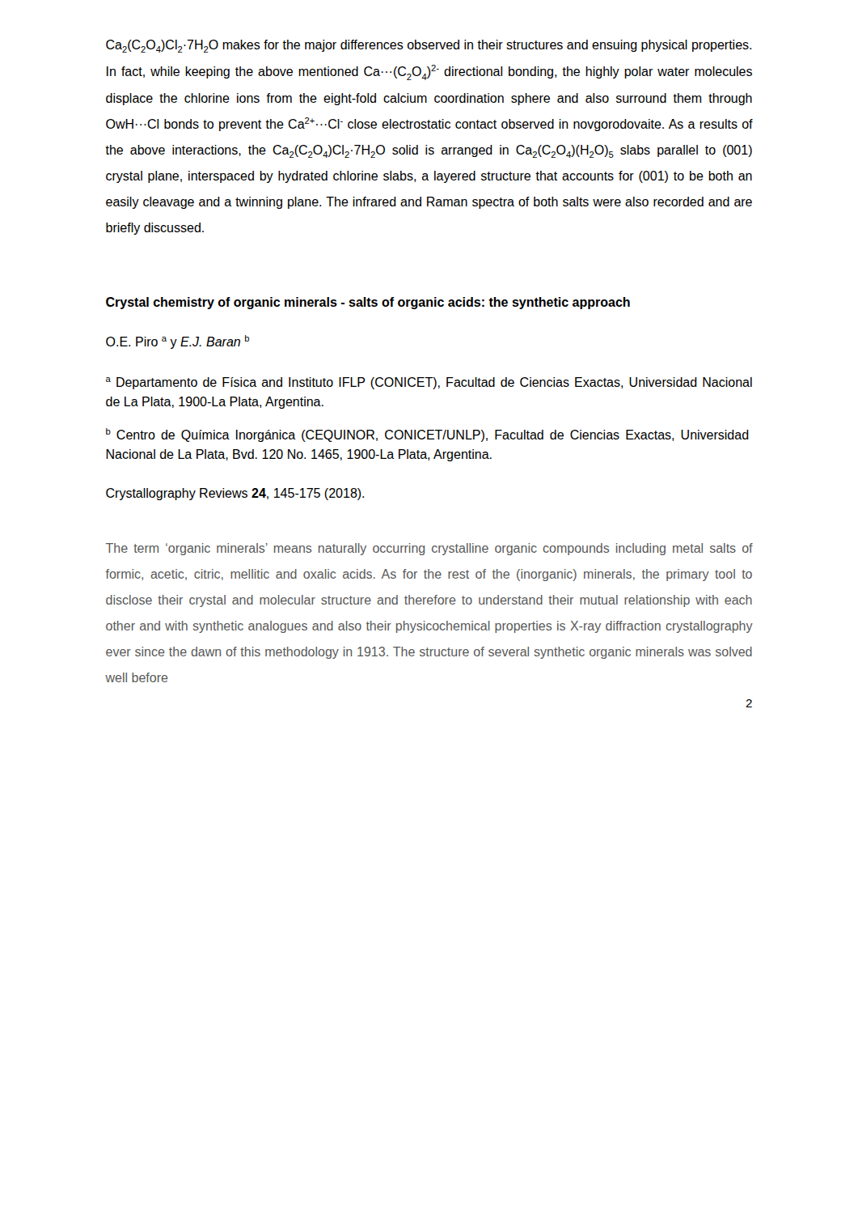Ca2(C2O4)Cl2·7H2O makes for the major differences observed in their structures and ensuing physical properties. In fact, while keeping the above mentioned Ca···(C2O4)2- directional bonding, the highly polar water molecules displace the chlorine ions from the eight-fold calcium coordination sphere and also surround them through OwH···Cl bonds to prevent the Ca2+···Cl- close electrostatic contact observed in novgorodovaite. As a results of the above interactions, the Ca2(C2O4)Cl2·7H2O solid is arranged in Ca2(C2O4)(H2O)5 slabs parallel to (001) crystal plane, interspaced by hydrated chlorine slabs, a layered structure that accounts for (001) to be both an easily cleavage and a twinning plane. The infrared and Raman spectra of both salts were also recorded and are briefly discussed.
Crystal chemistry of organic minerals - salts of organic acids: the synthetic approach
O.E. Piro a y E.J. Baran b
a Departamento de Física and Instituto IFLP (CONICET), Facultad de Ciencias Exactas, Universidad Nacional de La Plata, 1900-La Plata, Argentina.
b Centro de Química Inorgánica (CEQUINOR, CONICET/UNLP), Facultad de Ciencias Exactas, Universidad Nacional de La Plata, Bvd. 120 No. 1465, 1900-La Plata, Argentina.
Crystallography Reviews 24, 145-175 (2018).
The term ‘organic minerals’ means naturally occurring crystalline organic compounds including metal salts of formic, acetic, citric, mellitic and oxalic acids. As for the rest of the (inorganic) minerals, the primary tool to disclose their crystal and molecular structure and therefore to understand their mutual relationship with each other and with synthetic analogues and also their physicochemical properties is X-ray diffraction crystallography ever since the dawn of this methodology in 1913. The structure of several synthetic organic minerals was solved well before
2